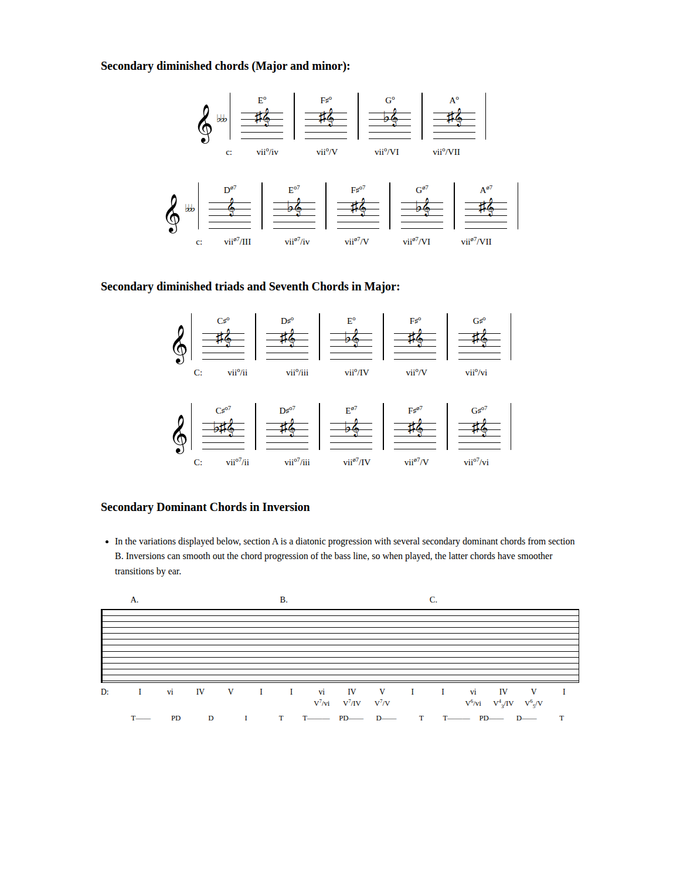Secondary diminished chords (Major and minor):
𝄞 ♭♭♭
Eo
♯𝄞
F♯o
♯𝄞
Go
♭𝄞
Ao
♯𝄞
c: viio/iv viio/V viio/VI viio/VII
𝄞 ♭♭♭
Dø7
𝄞
Eo7
♭𝄞
F♯o7
♯𝄞
Gø7
♭𝄞
Aø7
♯𝄞
c: viiø7/III viiø7/iv viiø7/V viiø7/VI viiø7/VII
Secondary diminished triads and Seventh Chords in Major:
𝄞
C♯o
♯𝄞
D♯o
♯𝄞
Eo
♭𝄞
F♯o
♯𝄞
G♯o
♯𝄞
C: viio/ii viio/iii viio/IV viio/V viio/vi
𝄞
C♯o7
♭♯𝄞
D♯o7
♯𝄞
Eø7
♭𝄞
F♯ø7
♯𝄞
G♯o7
♯𝄞
C: viio7/ii viio7/iii viiø7/IV viiø7/V viio7/vi
Secondary Dominant Chords in Inversion
In the variations displayed below, section A is a diatonic progression with several secondary dominant chords from section B. Inversions can smooth out the chord progression of the bass line, so when played, the latter chords have smoother transitions by ear.
A. B. C.
D:
I
vi
IV
V
I
I
vi
IV
V
I
I
vi
IV
V
I
V7/vi
V7/IV
V7/V
V6/vi
V43/IV
V65/V
T—— PD D I T T——— PD—— D—— T T——— PD—— D—— T